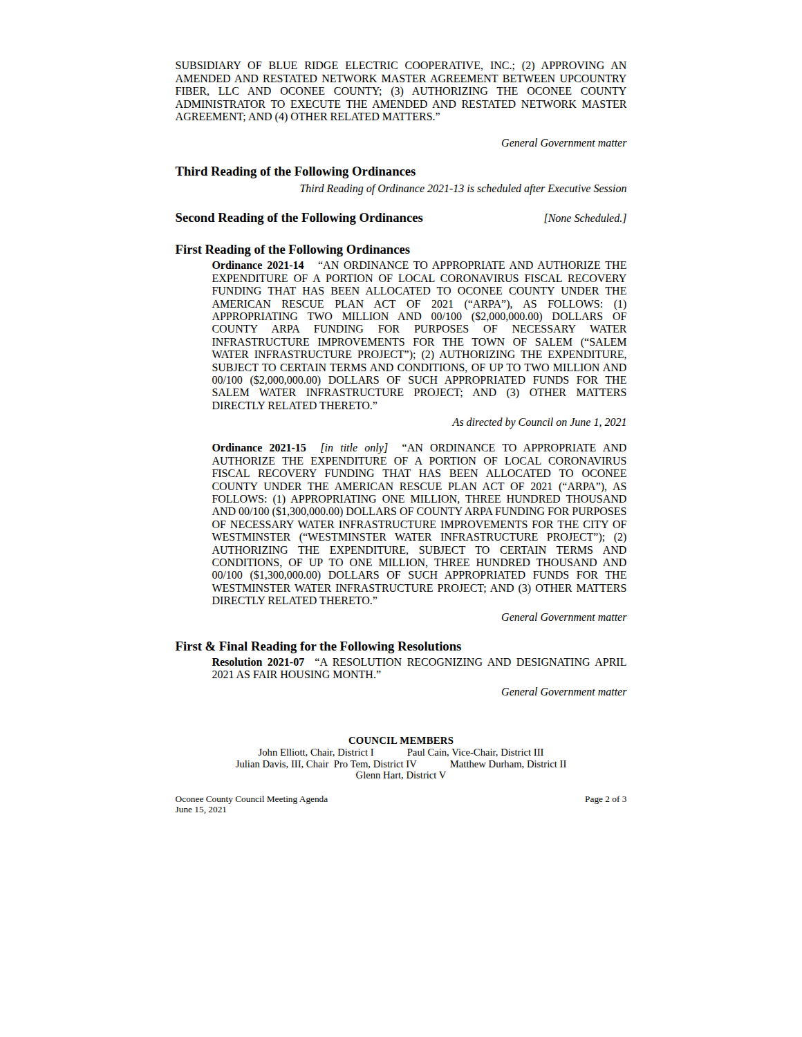SUBSIDIARY OF BLUE RIDGE ELECTRIC COOPERATIVE, INC.; (2) APPROVING AN AMENDED AND RESTATED NETWORK MASTER AGREEMENT BETWEEN UPCOUNTRY FIBER, LLC AND OCONEE COUNTY; (3) AUTHORIZING THE OCONEE COUNTY ADMINISTRATOR TO EXECUTE THE AMENDED AND RESTATED NETWORK MASTER AGREEMENT; AND (4) OTHER RELATED MATTERS.”
General Government matter
Third Reading of the Following Ordinances
Third Reading of Ordinance 2021-13 is scheduled after Executive Session
Second Reading of the Following Ordinances
[None Scheduled.]
First Reading of the Following Ordinances
Ordinance 2021-14 “AN ORDINANCE TO APPROPRIATE AND AUTHORIZE THE EXPENDITURE OF A PORTION OF LOCAL CORONAVIRUS FISCAL RECOVERY FUNDING THAT HAS BEEN ALLOCATED TO OCONEE COUNTY UNDER THE AMERICAN RESCUE PLAN ACT OF 2021 (“ARPA”), AS FOLLOWS: (1) APPROPRIATING TWO MILLION AND 00/100 ($2,000,000.00) DOLLARS OF COUNTY ARPA FUNDING FOR PURPOSES OF NECESSARY WATER INFRASTRUCTURE IMPROVEMENTS FOR THE TOWN OF SALEM (“SALEM WATER INFRASTRUCTURE PROJECT”); (2) AUTHORIZING THE EXPENDITURE, SUBJECT TO CERTAIN TERMS AND CONDITIONS, OF UP TO TWO MILLION AND 00/100 ($2,000,000.00) DOLLARS OF SUCH APPROPRIATED FUNDS FOR THE SALEM WATER INFRASTRUCTURE PROJECT; AND (3) OTHER MATTERS DIRECTLY RELATED THERETO.”
As directed by Council on June 1, 2021
Ordinance 2021-15 [in title only] “AN ORDINANCE TO APPROPRIATE AND AUTHORIZE THE EXPENDITURE OF A PORTION OF LOCAL CORONAVIRUS FISCAL RECOVERY FUNDING THAT HAS BEEN ALLOCATED TO OCONEE COUNTY UNDER THE AMERICAN RESCUE PLAN ACT OF 2021 (“ARPA”), AS FOLLOWS: (1) APPROPRIATING ONE MILLION, THREE HUNDRED THOUSAND AND 00/100 ($1,300,000.00) DOLLARS OF COUNTY ARPA FUNDING FOR PURPOSES OF NECESSARY WATER INFRASTRUCTURE IMPROVEMENTS FOR THE CITY OF WESTMINSTER (“WESTMINSTER WATER INFRASTRUCTURE PROJECT”); (2) AUTHORIZING THE EXPENDITURE, SUBJECT TO CERTAIN TERMS AND CONDITIONS, OF UP TO ONE MILLION, THREE HUNDRED THOUSAND AND 00/100 ($1,300,000.00) DOLLARS OF SUCH APPROPRIATED FUNDS FOR THE WESTMINSTER WATER INFRASTRUCTURE PROJECT; AND (3) OTHER MATTERS DIRECTLY RELATED THERETO.”
General Government matter
First & Final Reading for the Following Resolutions
Resolution 2021-07 “A RESOLUTION RECOGNIZING AND DESIGNATING APRIL 2021 AS FAIR HOUSING MONTH.”
General Government matter
COUNCIL MEMBERS
John Elliott, Chair, District I Paul Cain, Vice-Chair, District III
Julian Davis, III, Chair Pro Tem, District IV Matthew Durham, District II
Glenn Hart, District V
Oconee County Council Meeting Agenda
June 15, 2021
Page 2 of 3